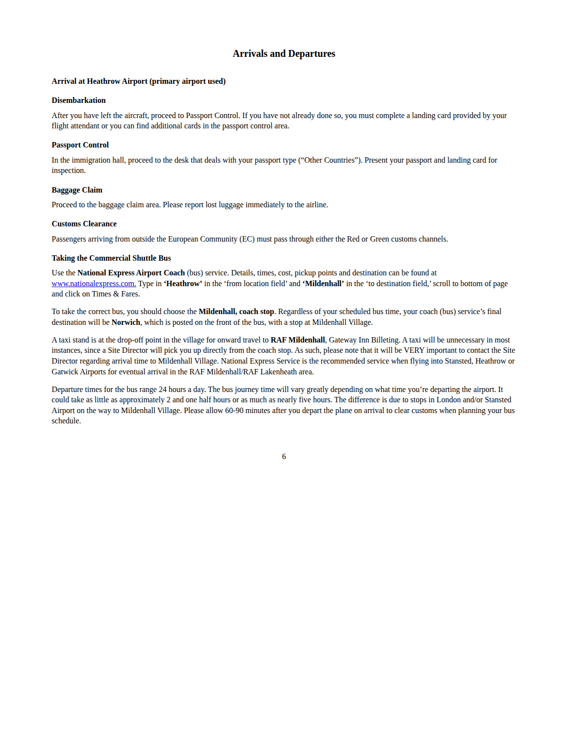Arrivals and Departures
Arrival at Heathrow Airport (primary airport used)
Disembarkation
After you have left the aircraft, proceed to Passport Control. If you have not already done so, you must complete a landing card provided by your flight attendant or you can find additional cards in the passport control area.
Passport Control
In the immigration hall, proceed to the desk that deals with your passport type (“Other Countries”). Present your passport and landing card for inspection.
Baggage Claim
Proceed to the baggage claim area. Please report lost luggage immediately to the airline.
Customs Clearance
Passengers arriving from outside the European Community (EC) must pass through either the Red or Green customs channels.
Taking the Commercial Shuttle Bus
Use the National Express Airport Coach (bus) service. Details, times, cost, pickup points and destination can be found at www.nationalexpress.com. Type in ‘Heathrow’ in the ‘from location field’ and ‘Mildenhall’ in the ‘to destination field,’ scroll to bottom of page and click on Times & Fares.
To take the correct bus, you should choose the Mildenhall, coach stop. Regardless of your scheduled bus time, your coach (bus) service’s final destination will be Norwich, which is posted on the front of the bus, with a stop at Mildenhall Village.
A taxi stand is at the drop-off point in the village for onward travel to RAF Mildenhall, Gateway Inn Billeting. A taxi will be unnecessary in most instances, since a Site Director will pick you up directly from the coach stop. As such, please note that it will be VERY important to contact the Site Director regarding arrival time to Mildenhall Village. National Express Service is the recommended service when flying into Stansted, Heathrow or Gatwick Airports for eventual arrival in the RAF Mildenhall/RAF Lakenheath area.
Departure times for the bus range 24 hours a day. The bus journey time will vary greatly depending on what time you’re departing the airport. It could take as little as approximately 2 and one half hours or as much as nearly five hours. The difference is due to stops in London and/or Stansted Airport on the way to Mildenhall Village. Please allow 60-90 minutes after you depart the plane on arrival to clear customs when planning your bus schedule.
6